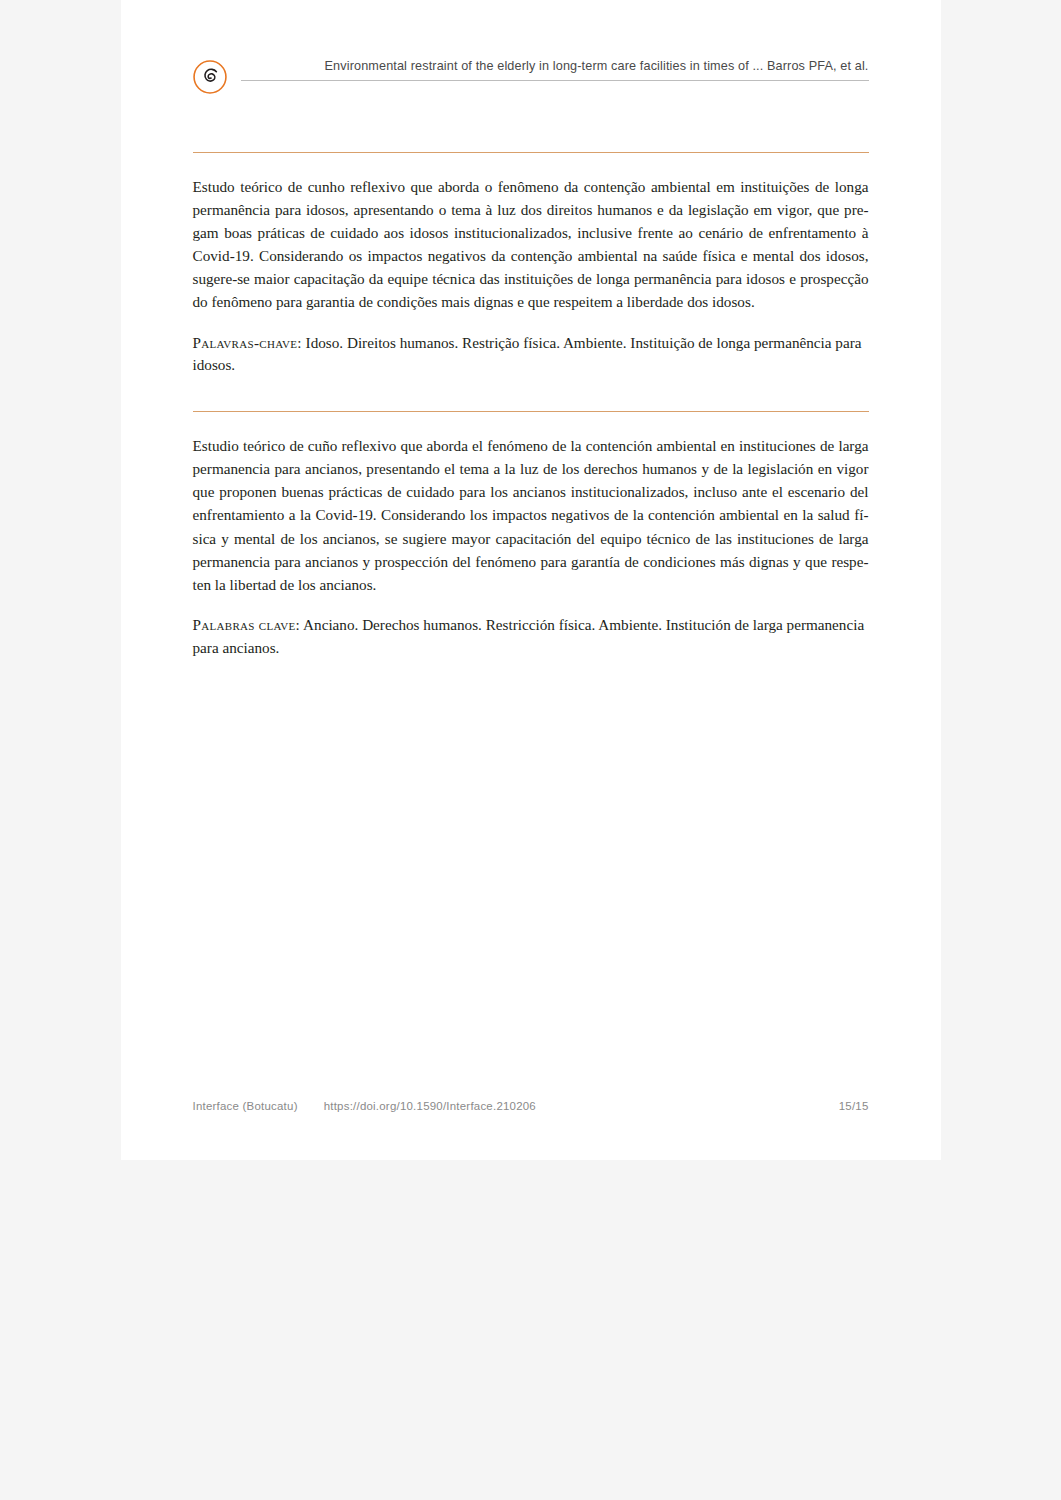Environmental restraint of the elderly in long-term care facilities in times of ... Barros PFA, et al.
Estudo teórico de cunho reflexivo que aborda o fenômeno da contenção ambiental em instituições de longa permanência para idosos, apresentando o tema à luz dos direitos humanos e da legislação em vigor, que pregam boas práticas de cuidado aos idosos institucionalizados, inclusive frente ao cenário de enfrentamento à Covid-19. Considerando os impactos negativos da contenção ambiental na saúde física e mental dos idosos, sugere-se maior capacitação da equipe técnica das instituições de longa permanência para idosos e prospecção do fenômeno para garantia de condições mais dignas e que respeitem a liberdade dos idosos.
Palavras-chave: Idoso. Direitos humanos. Restrição física. Ambiente. Instituição de longa permanência para idosos.
Estudio teórico de cuño reflexivo que aborda el fenómeno de la contención ambiental en instituciones de larga permanencia para ancianos, presentando el tema a la luz de los derechos humanos y de la legislación en vigor que proponen buenas prácticas de cuidado para los ancianos institucionalizados, incluso ante el escenario del enfrentamiento a la Covid-19. Considerando los impactos negativos de la contención ambiental en la salud física y mental de los ancianos, se sugiere mayor capacitación del equipo técnico de las instituciones de larga permanencia para ancianos y prospección del fenómeno para garantía de condiciones más dignas y que respeten la libertad de los ancianos.
Palabras clave: Anciano. Derechos humanos. Restricción física. Ambiente. Institución de larga permanencia para ancianos.
Interface (Botucatu) https://doi.org/10.1590/Interface.210206
15/15